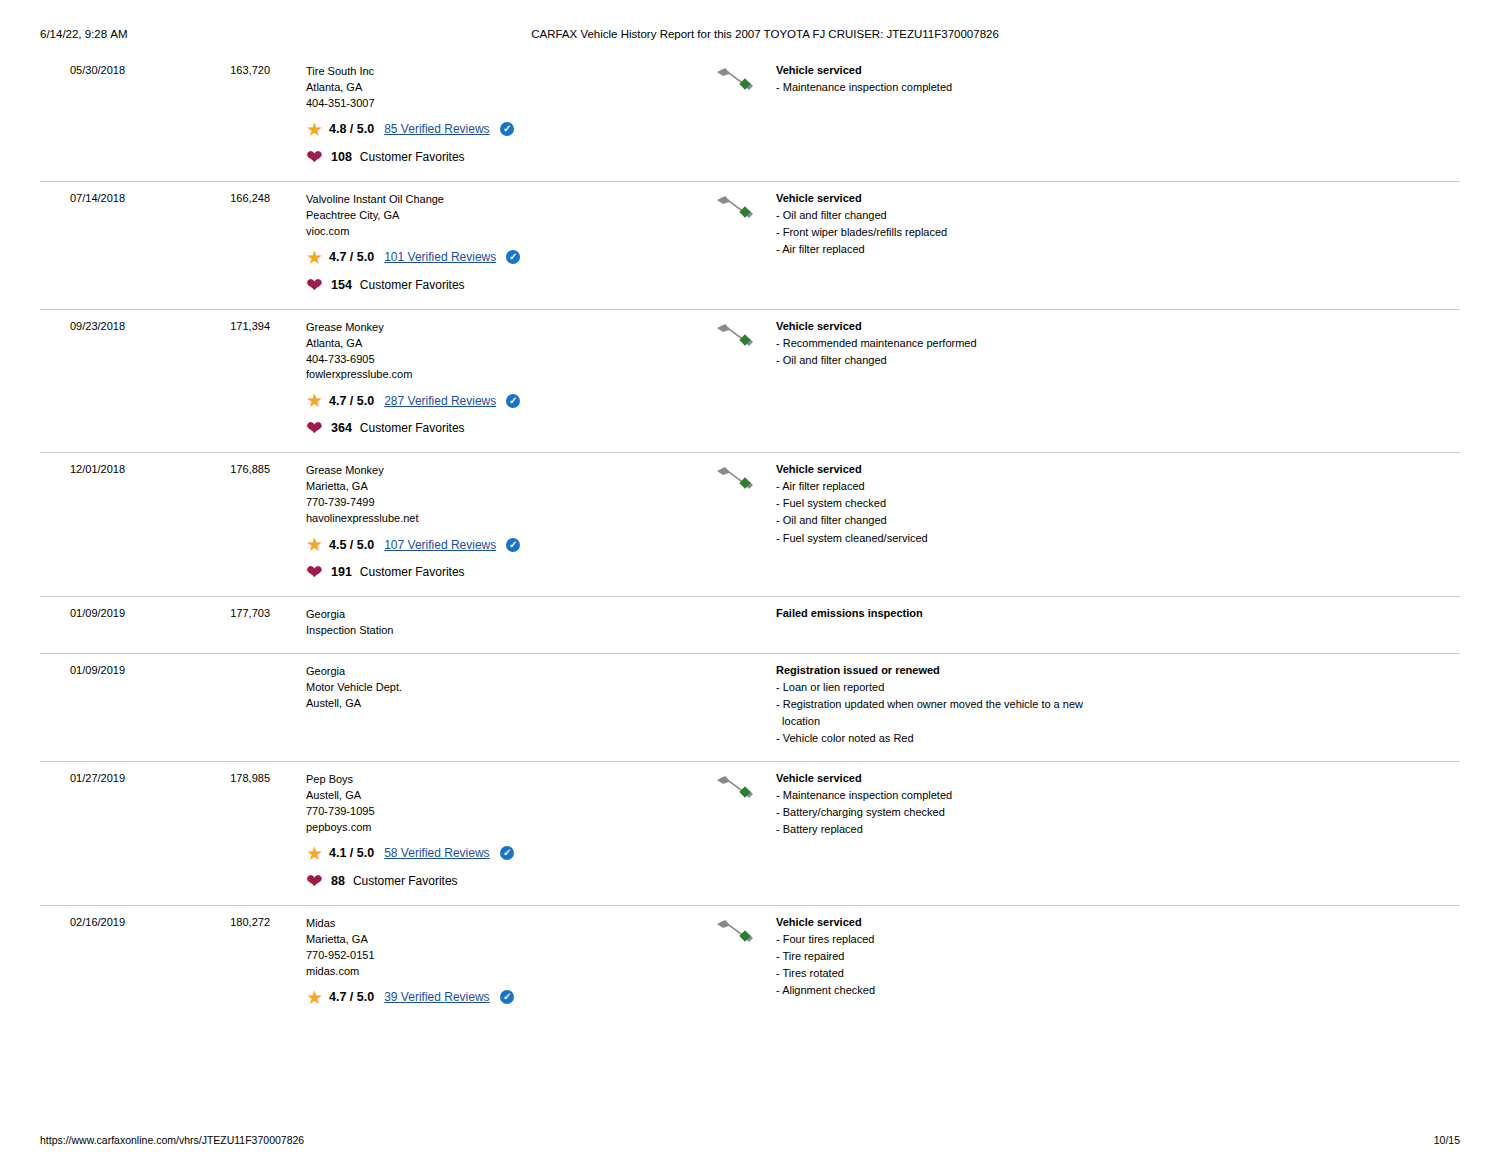6/14/22, 9:28 AM
CARFAX Vehicle History Report for this 2007 TOYOTA FJ CRUISER: JTEZU11F370007826
| 05/30/2018 | 163,720 | Tire South Inc Atlanta, GA 404-351-3007 ★ 4.8 / 5.0 85 Verified Reviews ✓ ❤ 108 Customer Favorites | | Vehicle serviced Maintenance inspection completed |
| 07/14/2018 | 166,248 | Valvoline Instant Oil Change Peachtree City, GA vioc.com ★ 4.7 / 5.0 101 Verified Reviews ✓ ❤ 154 Customer Favorites | | Vehicle serviced Oil and filter changed Front wiper blades/refills replaced Air filter replaced |
| 09/23/2018 | 171,394 | Grease Monkey Atlanta, GA 404-733-6905 fowlerxpresslube.com ★ 4.7 / 5.0 287 Verified Reviews ✓ ❤ 364 Customer Favorites | | Vehicle serviced Recommended maintenance performed Oil and filter changed |
| 12/01/2018 | 176,885 | Grease Monkey Marietta, GA 770-739-7499 havolinexpresslube.net ★ 4.5 / 5.0 107 Verified Reviews ✓ ❤ 191 Customer Favorites | | Vehicle serviced Air filter replaced Fuel system checked Oil and filter changed Fuel system cleaned/serviced |
| 01/09/2019 | 177,703 | Georgia Inspection Station | | Failed emissions inspection |
| 01/09/2019 | | Georgia Motor Vehicle Dept. Austell, GA | | Registration issued or renewed Loan or lien reported Registration updated when owner moved the vehicle to a new location Vehicle color noted as Red |
| 01/27/2019 | 178,985 | Pep Boys Austell, GA 770-739-1095 pepboys.com ★ 4.1 / 5.0 58 Verified Reviews ✓ ❤ 88 Customer Favorites | | Vehicle serviced Maintenance inspection completed Battery/charging system checked Battery replaced |
| 02/16/2019 | 180,272 | Midas Marietta, GA 770-952-0151 midas.com ★ 4.7 / 5.0 39 Verified Reviews ✓ | | Vehicle serviced Four tires replaced Tire repaired Tires rotated Alignment checked |
https://www.carfaxonline.com/vhrs/JTEZU11F370007826 10/15